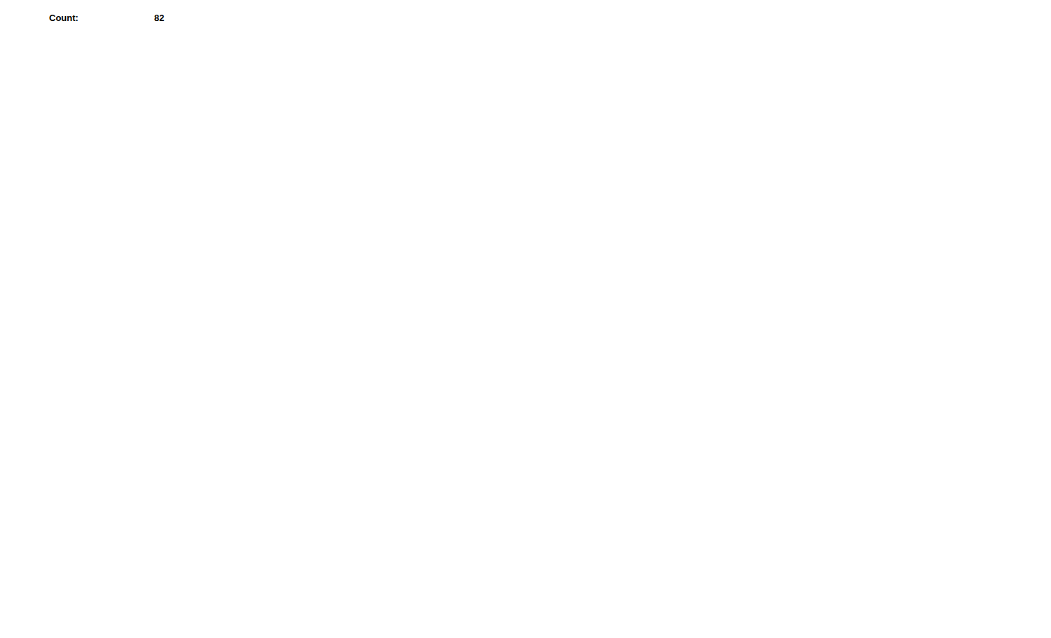Count: 82